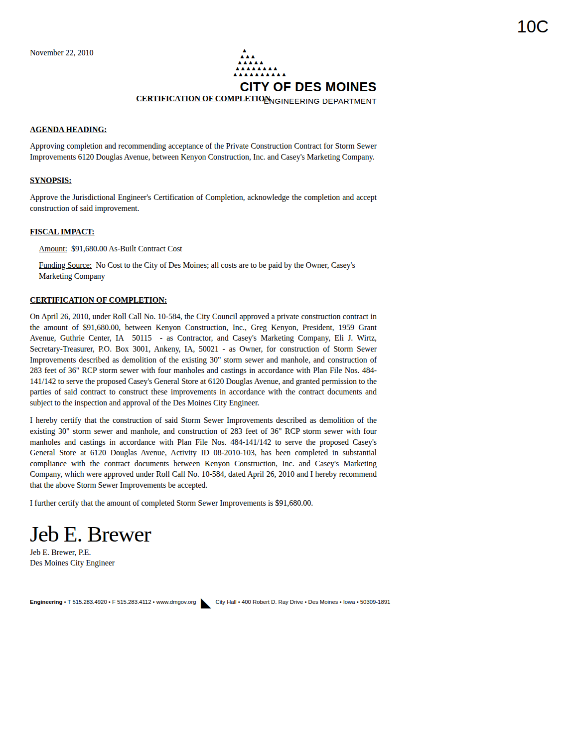10C
▲ ▲▲▲ ▲▲▲▲▲ ▲▲▲▲▲▲▲▲ ▲▲▲▲▲▲▲▲▲▲
CITY OF DES MOINES
ENGINEERING DEPARTMENT
November 22, 2010
CERTIFICATION OF COMPLETION
AGENDA HEADING:
Approving completion and recommending acceptance of the Private Construction Contract for Storm Sewer Improvements 6120 Douglas Avenue, between Kenyon Construction, Inc. and Casey's Marketing Company.
SYNOPSIS:
Approve the Jurisdictional Engineer's Certification of Completion, acknowledge the completion and accept construction of said improvement.
FISCAL IMPACT:
Amount: $91,680.00 As-Built Contract Cost
Funding Source: No Cost to the City of Des Moines; all costs are to be paid by the Owner, Casey's Marketing Company
CERTIFICATION OF COMPLETION:
On April 26, 2010, under Roll Call No. 10-584, the City Council approved a private construction contract in the amount of $91,680.00, between Kenyon Construction, Inc., Greg Kenyon, President, 1959 Grant Avenue, Guthrie Center, IA 50115 - as Contractor, and Casey's Marketing Company, Eli J. Wirtz, Secretary-Treasurer, P.O. Box 3001, Ankeny, IA, 50021 - as Owner, for construction of Storm Sewer Improvements described as demolition of the existing 30" storm sewer and manhole, and construction of 283 feet of 36" RCP storm sewer with four manholes and castings in accordance with Plan File Nos. 484-141/142 to serve the proposed Casey's General Store at 6120 Douglas Avenue, and granted permission to the parties of said contract to construct these improvements in accordance with the contract documents and subject to the inspection and approval of the Des Moines City Engineer.
I hereby certify that the construction of said Storm Sewer Improvements described as demolition of the existing 30" storm sewer and manhole, and construction of 283 feet of 36" RCP storm sewer with four manholes and castings in accordance with Plan File Nos. 484-141/142 to serve the proposed Casey's General Store at 6120 Douglas Avenue, Activity ID 08-2010-103, has been completed in substantial compliance with the contract documents between Kenyon Construction, Inc. and Casey's Marketing Company, which were approved under Roll Call No. 10-584, dated April 26, 2010 and I hereby recommend that the above Storm Sewer Improvements be accepted.
I further certify that the amount of completed Storm Sewer Improvements is $91,680.00.
Jeb E. Brewer
Jeb E. Brewer, P.E.
Des Moines City Engineer
Engineering • T 515.283.4920 • F 515.283.4112 • www.dmgov.org
◣
City Hall • 400 Robert D. Ray Drive • Des Moines • Iowa • 50309-1891